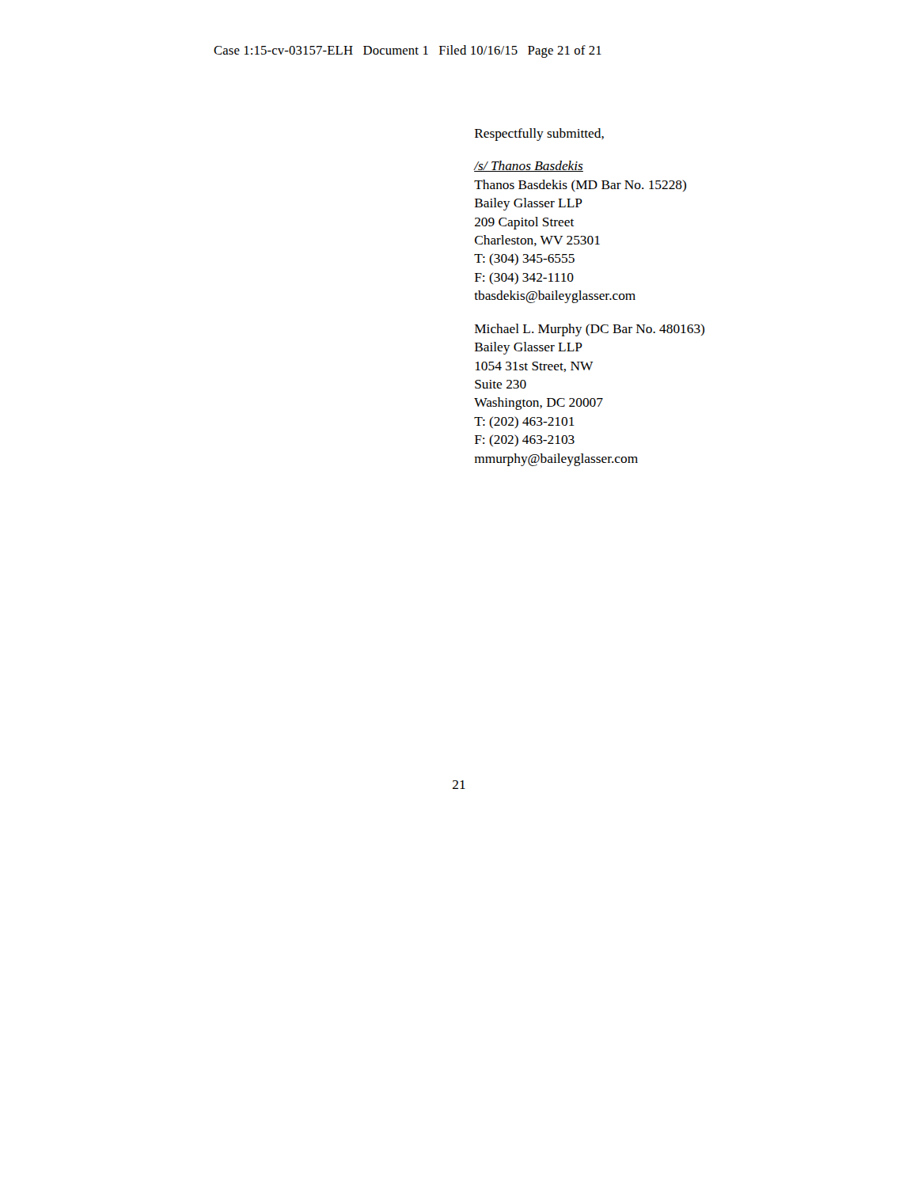Case 1:15-cv-03157-ELH Document 1 Filed 10/16/15 Page 21 of 21
Respectfully submitted,
/s/ Thanos Basdekis
Thanos Basdekis (MD Bar No. 15228)
Bailey Glasser LLP
209 Capitol Street
Charleston, WV 25301
T: (304) 345-6555
F: (304) 342-1110
tbasdekis@baileyglasser.com
Michael L. Murphy (DC Bar No. 480163)
Bailey Glasser LLP
1054 31st Street, NW
Suite 230
Washington, DC 20007
T: (202) 463-2101
F: (202) 463-2103
mmurphy@baileyglasser.com
21